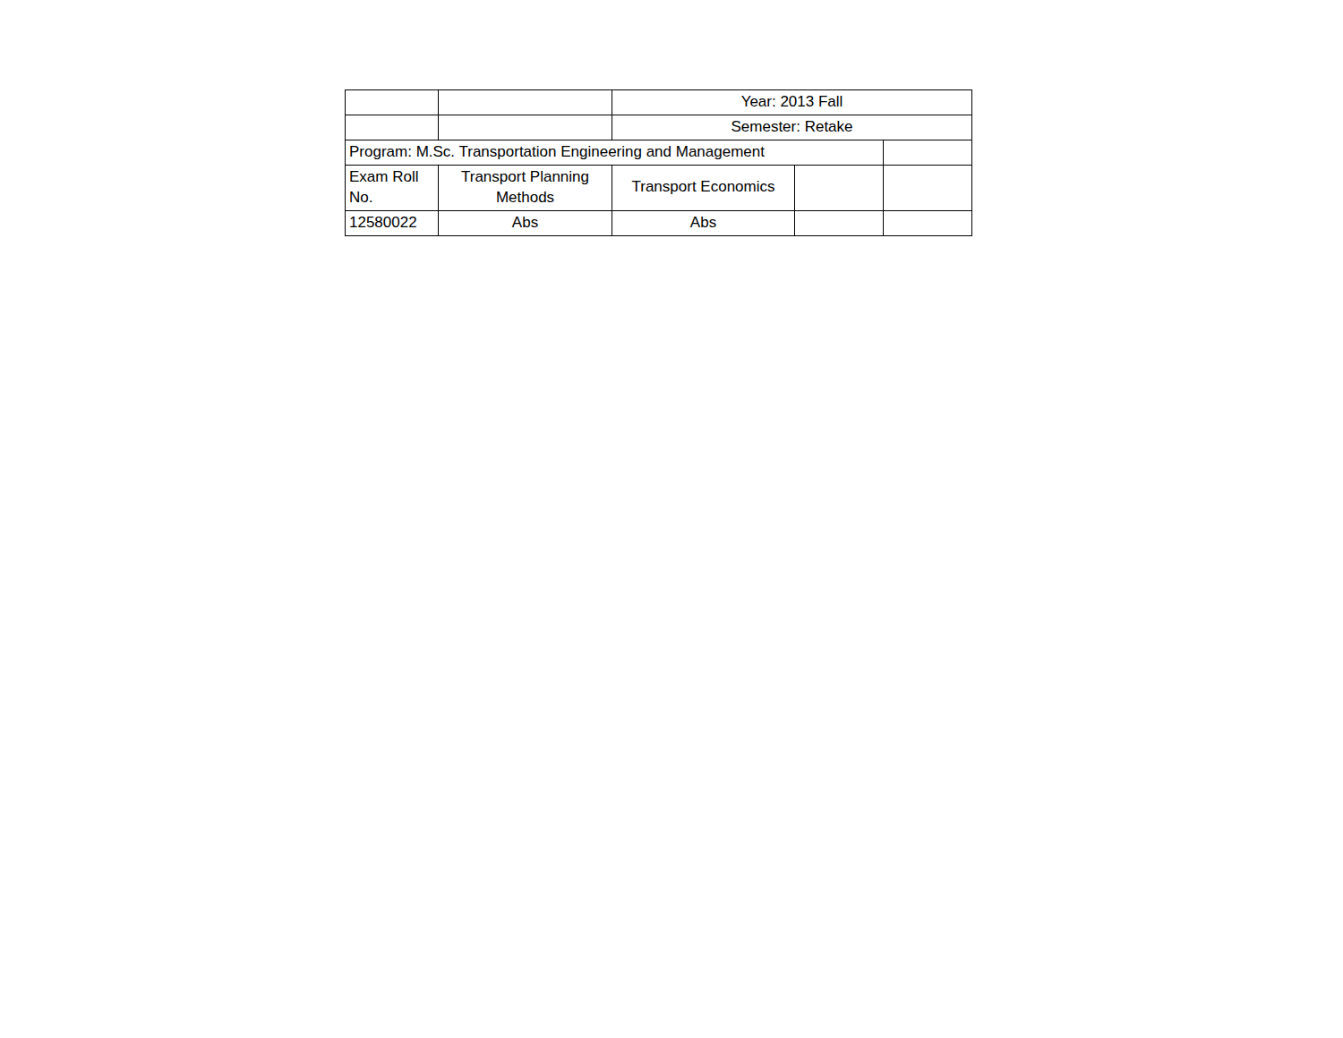| | | Year: 2013 Fall |
| | | Semester: Retake |
| Program: M.Sc. Transportation Engineering and Management | |
| Exam Roll No. | Transport Planning Methods | Transport Economics | | |
| 12580022 | Abs | Abs | | |